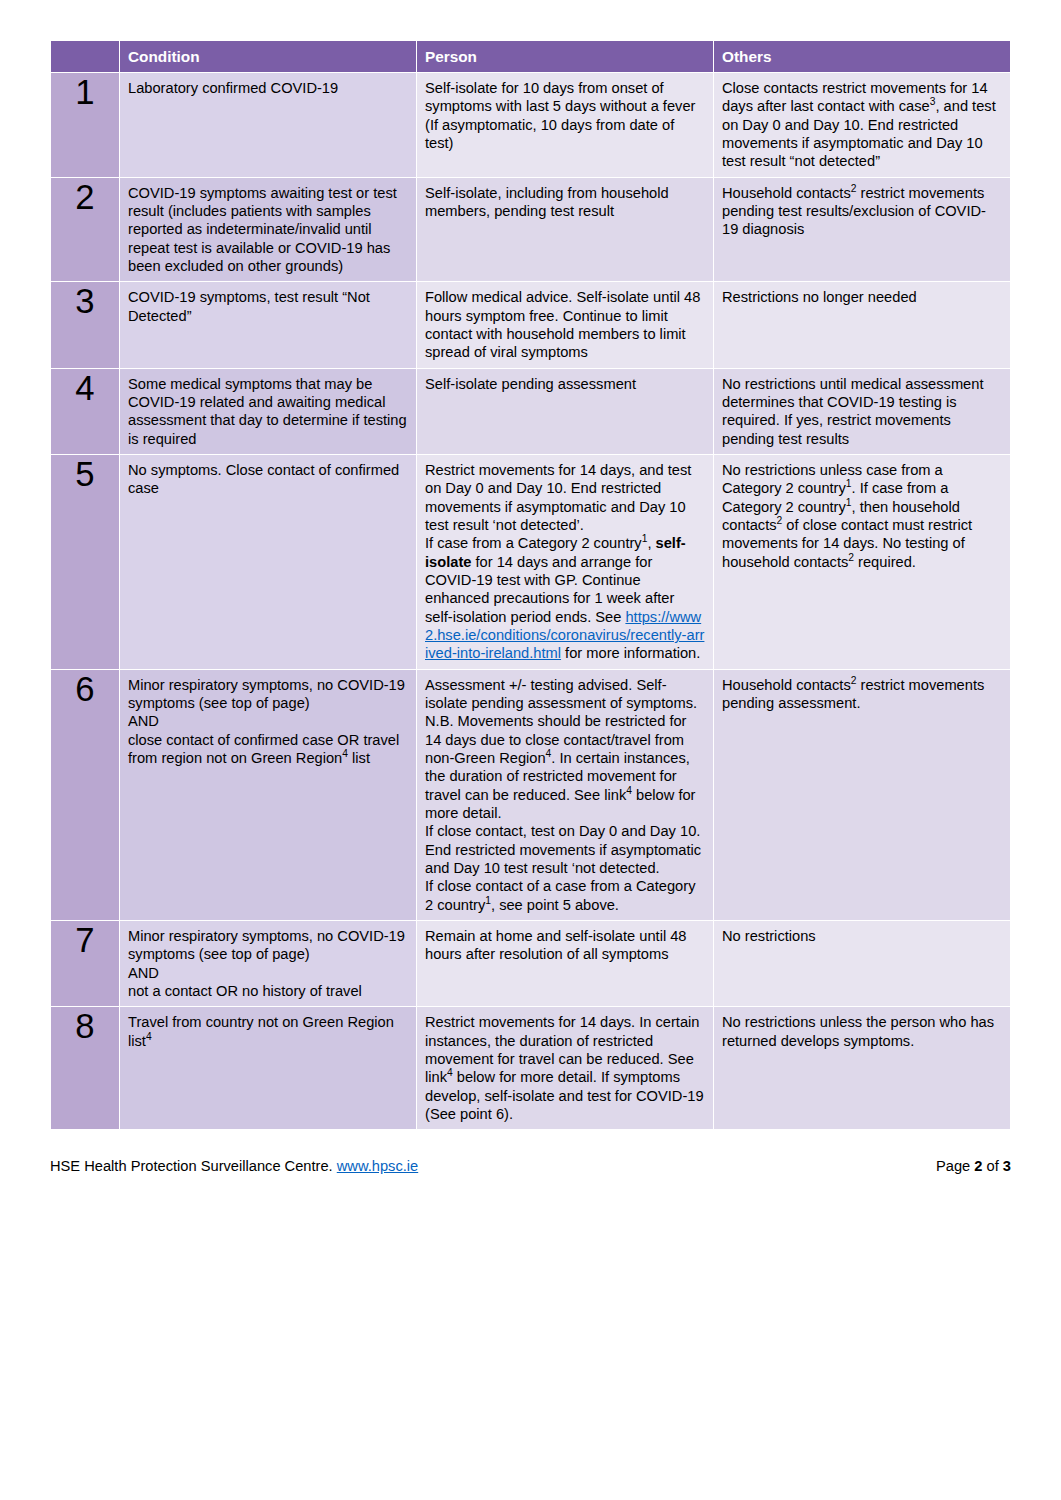| | Condition | Person | Others |
| --- | --- | --- | --- |
| 1 | Laboratory confirmed COVID-19 | Self-isolate for 10 days from onset of symptoms with last 5 days without a fever (If asymptomatic, 10 days from date of test) | Close contacts restrict movements for 14 days after last contact with case 3 , and test on Day 0 and Day 10. End restricted movements if asymptomatic and Day 10 test result “not detected” |
| 2 | COVID-19 symptoms awaiting test or test result (includes patients with samples reported as indeterminate/invalid until repeat test is available or COVID-19 has been excluded on other grounds) | Self-isolate, including from household members, pending test result | Household contacts 2 restrict movements pending test results/exclusion of COVID-19 diagnosis |
| 3 | COVID-19 symptoms, test result “Not Detected” | Follow medical advice. Self-isolate until 48 hours symptom free. Continue to limit contact with household members to limit spread of viral symptoms | Restrictions no longer needed |
| 4 | Some medical symptoms that may be COVID-19 related and awaiting medical assessment that day to determine if testing is required | Self-isolate pending assessment | No restrictions until medical assessment determines that COVID-19 testing is required. If yes, restrict movements pending test results |
| 5 | No symptoms. Close contact of confirmed case | Restrict movements for 14 days, and test on Day 0 and Day 10. End restricted movements if asymptomatic and Day 10 test result ‘not detected’. If case from a Category 2 country 1 , self-isolate for 14 days and arrange for COVID-19 test with GP. Continue enhanced precautions for 1 week after self-isolation period ends. See https://www2.hse.ie/conditions/coronavirus/recently-arrived-into-ireland.html for more information. | No restrictions unless case from a Category 2 country 1 . If case from a Category 2 country 1 , then household contacts 2 of close contact must restrict movements for 14 days. No testing of household contacts 2 required. |
| 6 | Minor respiratory symptoms, no COVID-19 symptoms (see top of page) AND close contact of confirmed case OR travel from region not on Green Region 4 list | Assessment +/- testing advised. Self-isolate pending assessment of symptoms. N.B. Movements should be restricted for 14 days due to close contact/travel from non-Green Region 4 . In certain instances, the duration of restricted movement for travel can be reduced. See link 4 below for more detail. If close contact, test on Day 0 and Day 10. End restricted movements if asymptomatic and Day 10 test result ‘not detected. If close contact of a case from a Category 2 country 1 , see point 5 above. | Household contacts 2 restrict movements pending assessment. |
| 7 | Minor respiratory symptoms, no COVID-19 symptoms (see top of page) AND not a contact OR no history of travel | Remain at home and self-isolate until 48 hours after resolution of all symptoms | No restrictions |
| 8 | Travel from country not on Green Region list 4 | Restrict movements for 14 days. In certain instances, the duration of restricted movement for travel can be reduced. See link 4 below for more detail. If symptoms develop, self-isolate and test for COVID-19 (See point 6). | No restrictions unless the person who has returned develops symptoms. |
HSE Health Protection Surveillance Centre. www.hpsc.ie
Page 2 of 3